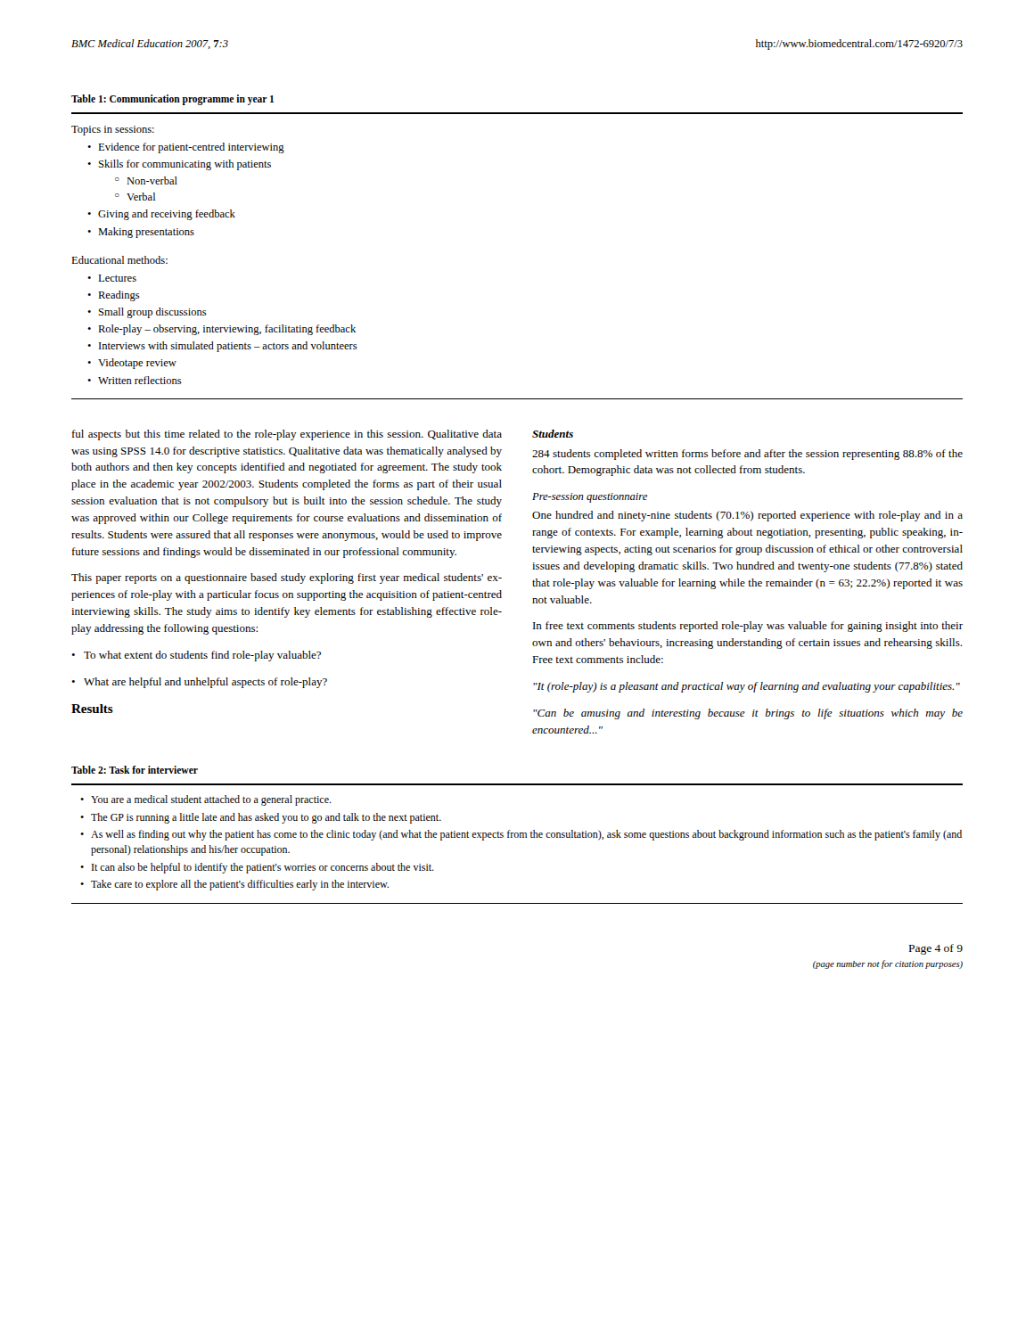BMC Medical Education 2007, 7:3
http://www.biomedcentral.com/1472-6920/7/3
Table 1: Communication programme in year 1
| Table 1 content |
| --- |
| Topics in sessions: Evidence for patient-centred interviewing Skills for communicating with patients Non-verbal Verbal Giving and receiving feedback Making presentations Educational methods: Lectures Readings Small group discussions Role-play – observing, interviewing, facilitating feedback Interviews with simulated patients – actors and volunteers Videotape review Written reflections |
ful aspects but this time related to the role-play experience in this session. Qualitative data was using SPSS 14.0 for descriptive statistics. Qualitative data was thematically analysed by both authors and then key concepts identified and negotiated for agreement. The study took place in the academic year 2002/2003. Students completed the forms as part of their usual session evaluation that is not compulsory but is built into the session schedule. The study was approved within our College requirements for course evaluations and dissemination of results. Students were assured that all responses were anonymous, would be used to improve future sessions and findings would be disseminated in our professional community.
This paper reports on a questionnaire based study exploring first year medical students' experiences of role-play with a particular focus on supporting the acquisition of patient-centred interviewing skills. The study aims to identify key elements for establishing effective role-play addressing the following questions:
To what extent do students find role-play valuable?
What are helpful and unhelpful aspects of role-play?
Results
Students
284 students completed written forms before and after the session representing 88.8% of the cohort. Demographic data was not collected from students.
Pre-session questionnaire
One hundred and ninety-nine students (70.1%) reported experience with role-play and in a range of contexts. For example, learning about negotiation, presenting, public speaking, interviewing aspects, acting out scenarios for group discussion of ethical or other controversial issues and developing dramatic skills. Two hundred and twenty-one students (77.8%) stated that role-play was valuable for learning while the remainder (n = 63; 22.2%) reported it was not valuable.
In free text comments students reported role-play was valuable for gaining insight into their own and others' behaviours, increasing understanding of certain issues and rehearsing skills. Free text comments include:
"It (role-play) is a pleasant and practical way of learning and evaluating your capabilities."
"Can be amusing and interesting because it brings to life situations which may be encountered..."
Table 2: Task for interviewer
| Task items |
| --- |
| You are a medical student attached to a general practice. The GP is running a little late and has asked you to go and talk to the next patient. As well as finding out why the patient has come to the clinic today (and what the patient expects from the consultation), ask some questions about background information such as the patient's family (and personal) relationships and his/her occupation. It can also be helpful to identify the patient's worries or concerns about the visit. Take care to explore all the patient's difficulties early in the interview. |
Page 4 of 9
(page number not for citation purposes)